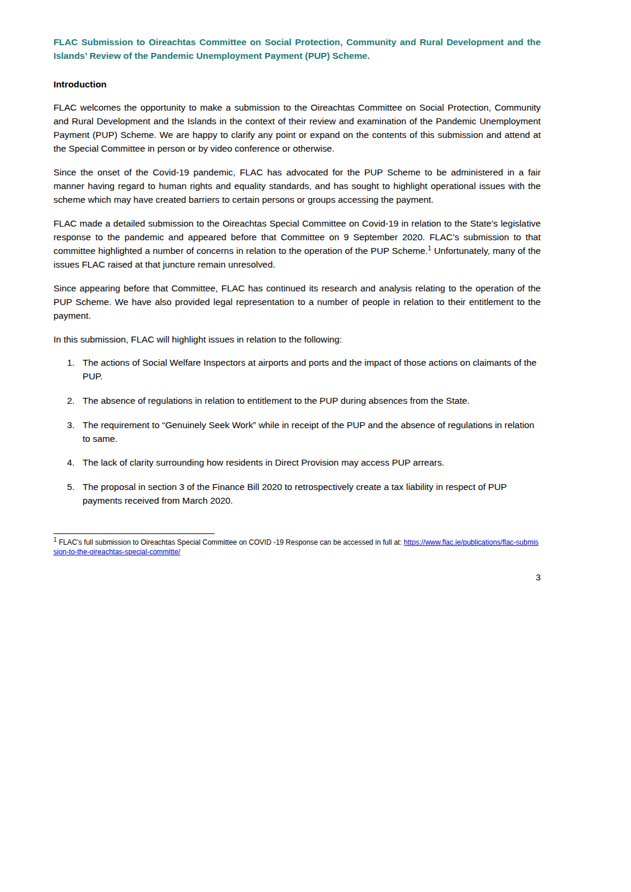FLAC Submission to Oireachtas Committee on Social Protection, Community and Rural Development and the Islands’ Review of the Pandemic Unemployment Payment (PUP) Scheme.
Introduction
FLAC welcomes the opportunity to make a submission to the Oireachtas Committee on Social Protection, Community and Rural Development and the Islands in the context of their review and examination of the Pandemic Unemployment Payment (PUP) Scheme. We are happy to clarify any point or expand on the contents of this submission and attend at the Special Committee in person or by video conference or otherwise.
Since the onset of the Covid-19 pandemic, FLAC has advocated for the PUP Scheme to be administered in a fair manner having regard to human rights and equality standards, and has sought to highlight operational issues with the scheme which may have created barriers to certain persons or groups accessing the payment.
FLAC made a detailed submission to the Oireachtas Special Committee on Covid-19 in relation to the State’s legislative response to the pandemic and appeared before that Committee on 9 September 2020. FLAC’s submission to that committee highlighted a number of concerns in relation to the operation of the PUP Scheme.1 Unfortunately, many of the issues FLAC raised at that juncture remain unresolved.
Since appearing before that Committee, FLAC has continued its research and analysis relating to the operation of the PUP Scheme. We have also provided legal representation to a number of people in relation to their entitlement to the payment.
In this submission, FLAC will highlight issues in relation to the following:
The actions of Social Welfare Inspectors at airports and ports and the impact of those actions on claimants of the PUP.
The absence of regulations in relation to entitlement to the PUP during absences from the State.
The requirement to “Genuinely Seek Work” while in receipt of the PUP and the absence of regulations in relation to same.
The lack of clarity surrounding how residents in Direct Provision may access PUP arrears.
The proposal in section 3 of the Finance Bill 2020 to retrospectively create a tax liability in respect of PUP payments received from March 2020.
1 FLAC’s full submission to Oireachtas Special Committee on COVID -19 Response can be accessed in full at: https://www.flac.ie/publications/flac-submission-to-the-oireachtas-special-committe/
3